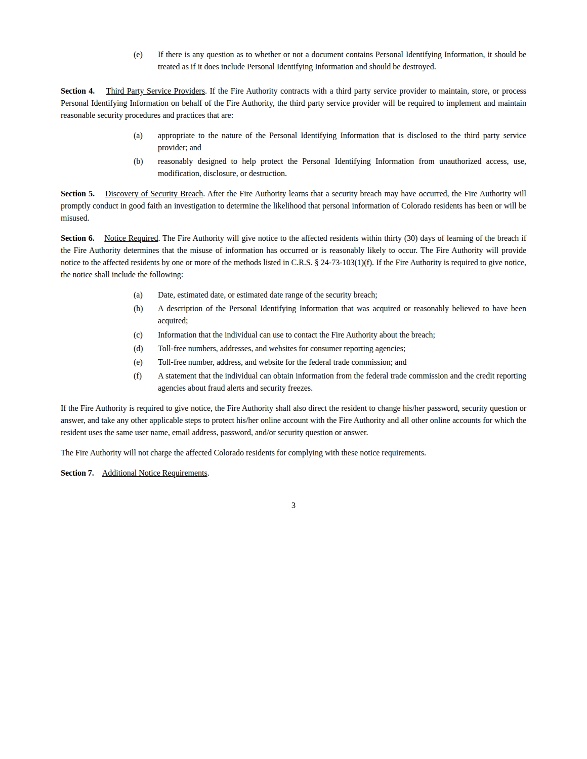(e) If there is any question as to whether or not a document contains Personal Identifying Information, it should be treated as if it does include Personal Identifying Information and should be destroyed.
Section 4. Third Party Service Providers. If the Fire Authority contracts with a third party service provider to maintain, store, or process Personal Identifying Information on behalf of the Fire Authority, the third party service provider will be required to implement and maintain reasonable security procedures and practices that are:
(a) appropriate to the nature of the Personal Identifying Information that is disclosed to the third party service provider; and
(b) reasonably designed to help protect the Personal Identifying Information from unauthorized access, use, modification, disclosure, or destruction.
Section 5. Discovery of Security Breach. After the Fire Authority learns that a security breach may have occurred, the Fire Authority will promptly conduct in good faith an investigation to determine the likelihood that personal information of Colorado residents has been or will be misused.
Section 6. Notice Required. The Fire Authority will give notice to the affected residents within thirty (30) days of learning of the breach if the Fire Authority determines that the misuse of information has occurred or is reasonably likely to occur. The Fire Authority will provide notice to the affected residents by one or more of the methods listed in C.R.S. § 24-73-103(1)(f). If the Fire Authority is required to give notice, the notice shall include the following:
(a) Date, estimated date, or estimated date range of the security breach;
(b) A description of the Personal Identifying Information that was acquired or reasonably believed to have been acquired;
(c) Information that the individual can use to contact the Fire Authority about the breach;
(d) Toll-free numbers, addresses, and websites for consumer reporting agencies;
(e) Toll-free number, address, and website for the federal trade commission; and
(f) A statement that the individual can obtain information from the federal trade commission and the credit reporting agencies about fraud alerts and security freezes.
If the Fire Authority is required to give notice, the Fire Authority shall also direct the resident to change his/her password, security question or answer, and take any other applicable steps to protect his/her online account with the Fire Authority and all other online accounts for which the resident uses the same user name, email address, password, and/or security question or answer.
The Fire Authority will not charge the affected Colorado residents for complying with these notice requirements.
Section 7. Additional Notice Requirements.
3